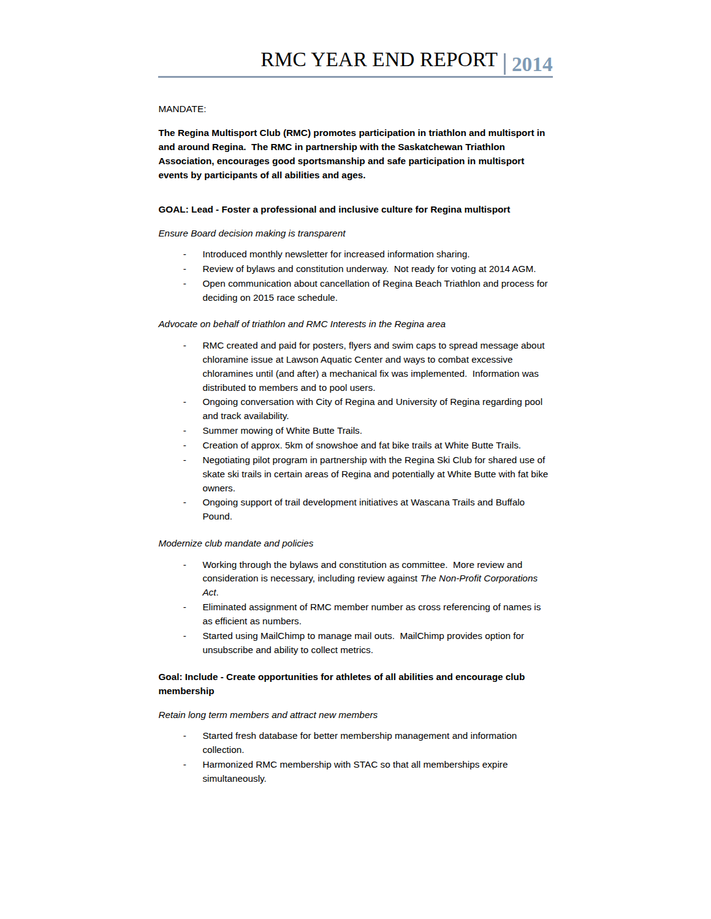RMC YEAR END REPORT 2014
MANDATE:
The Regina Multisport Club (RMC) promotes participation in triathlon and multisport in and around Regina. The RMC in partnership with the Saskatchewan Triathlon Association, encourages good sportsmanship and safe participation in multisport events by participants of all abilities and ages.
GOAL: Lead - Foster a professional and inclusive culture for Regina multisport
Ensure Board decision making is transparent
Introduced monthly newsletter for increased information sharing.
Review of bylaws and constitution underway. Not ready for voting at 2014 AGM.
Open communication about cancellation of Regina Beach Triathlon and process for deciding on 2015 race schedule.
Advocate on behalf of triathlon and RMC Interests in the Regina area
RMC created and paid for posters, flyers and swim caps to spread message about chloramine issue at Lawson Aquatic Center and ways to combat excessive chloramines until (and after) a mechanical fix was implemented. Information was distributed to members and to pool users.
Ongoing conversation with City of Regina and University of Regina regarding pool and track availability.
Summer mowing of White Butte Trails.
Creation of approx. 5km of snowshoe and fat bike trails at White Butte Trails.
Negotiating pilot program in partnership with the Regina Ski Club for shared use of skate ski trails in certain areas of Regina and potentially at White Butte with fat bike owners.
Ongoing support of trail development initiatives at Wascana Trails and Buffalo Pound.
Modernize club mandate and policies
Working through the bylaws and constitution as committee. More review and consideration is necessary, including review against The Non-Profit Corporations Act.
Eliminated assignment of RMC member number as cross referencing of names is as efficient as numbers.
Started using MailChimp to manage mail outs. MailChimp provides option for unsubscribe and ability to collect metrics.
Goal: Include - Create opportunities for athletes of all abilities and encourage club membership
Retain long term members and attract new members
Started fresh database for better membership management and information collection.
Harmonized RMC membership with STAC so that all memberships expire simultaneously.